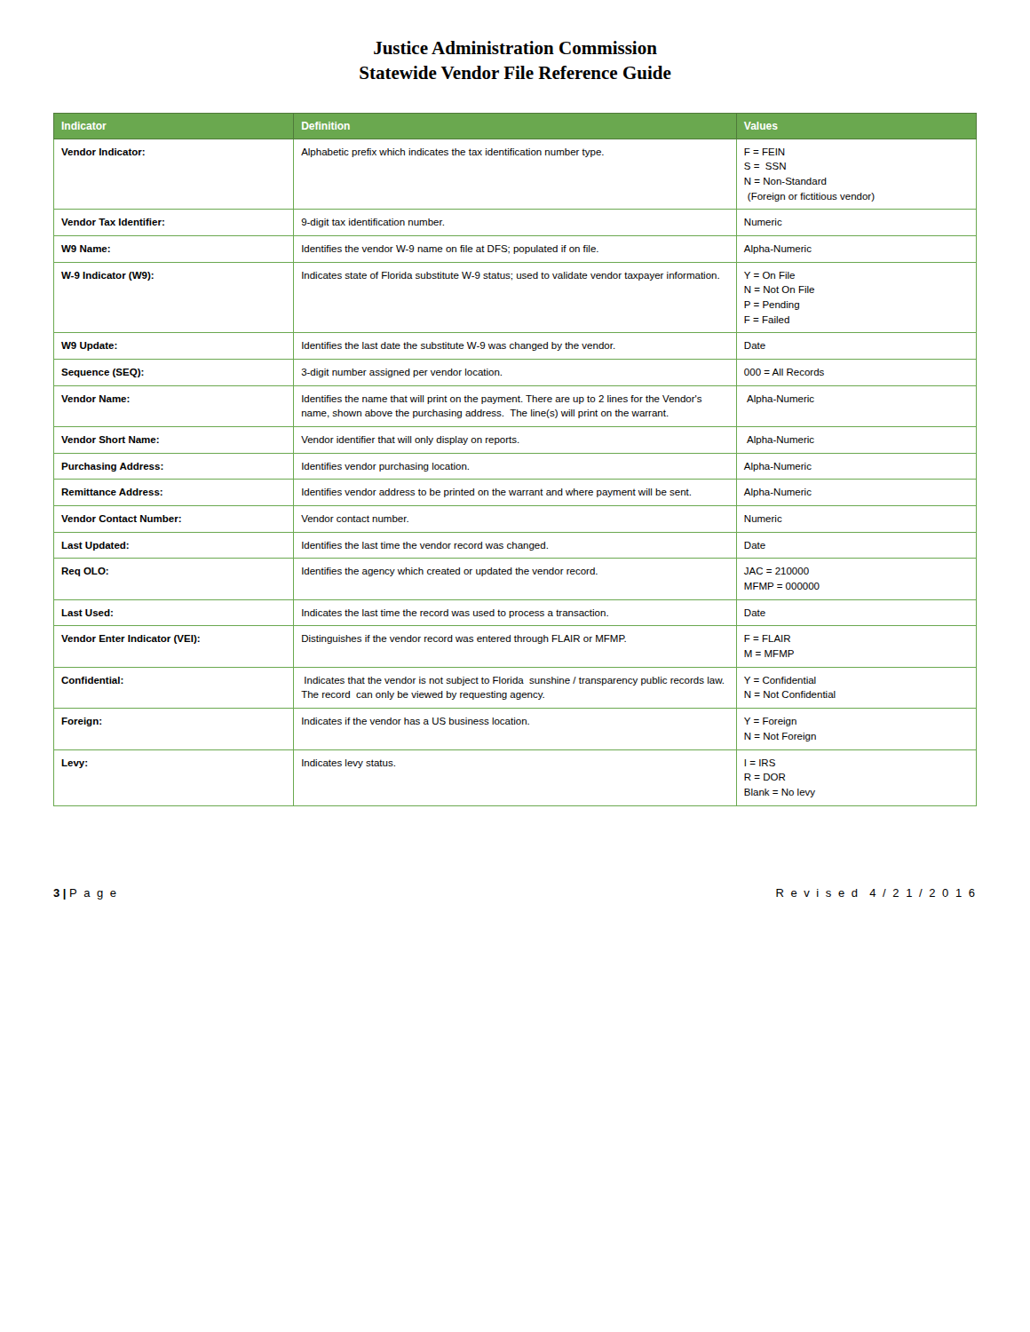Justice Administration Commission
Statewide Vendor File Reference Guide
| Indicator | Definition | Values |
| --- | --- | --- |
| Vendor Indicator: | Alphabetic prefix which indicates the tax identification number type. | F = FEIN S = SSN N = Non-Standard (Foreign or fictitious vendor) |
| Vendor Tax Identifier: | 9-digit tax identification number. | Numeric |
| W9 Name: | Identifies the vendor W-9 name on file at DFS; populated if on file. | Alpha-Numeric |
| W-9 Indicator (W9): | Indicates state of Florida substitute W-9 status; used to validate vendor taxpayer information. | Y = On File N = Not On File P = Pending F = Failed |
| W9 Update: | Identifies the last date the substitute W-9 was changed by the vendor. | Date |
| Sequence (SEQ): | 3-digit number assigned per vendor location. | 000 = All Records |
| Vendor Name: | Identifies the name that will print on the payment. There are up to 2 lines for the Vendor's name, shown above the purchasing address. The line(s) will print on the warrant. | Alpha-Numeric |
| Vendor Short Name: | Vendor identifier that will only display on reports. | Alpha-Numeric |
| Purchasing Address: | Identifies vendor purchasing location. | Alpha-Numeric |
| Remittance Address: | Identifies vendor address to be printed on the warrant and where payment will be sent. | Alpha-Numeric |
| Vendor Contact Number: | Vendor contact number. | Numeric |
| Last Updated: | Identifies the last time the vendor record was changed. | Date |
| Req OLO: | Identifies the agency which created or updated the vendor record. | JAC = 210000 MFMP = 000000 |
| Last Used: | Indicates the last time the record was used to process a transaction. | Date |
| Vendor Enter Indicator (VEI): | Distinguishes if the vendor record was entered through FLAIR or MFMP. | F = FLAIR M = MFMP |
| Confidential: | Indicates that the vendor is not subject to Florida sunshine / transparency public records law. The record can only be viewed by requesting agency. | Y = Confidential N = Not Confidential |
| Foreign: | Indicates if the vendor has a US business location. | Y = Foreign N = Not Foreign |
| Levy: | Indicates levy status. | I = IRS R = DOR Blank = No levy |
3 | P a g e
R e v i s e d 4 / 2 1 / 2 0 1 6